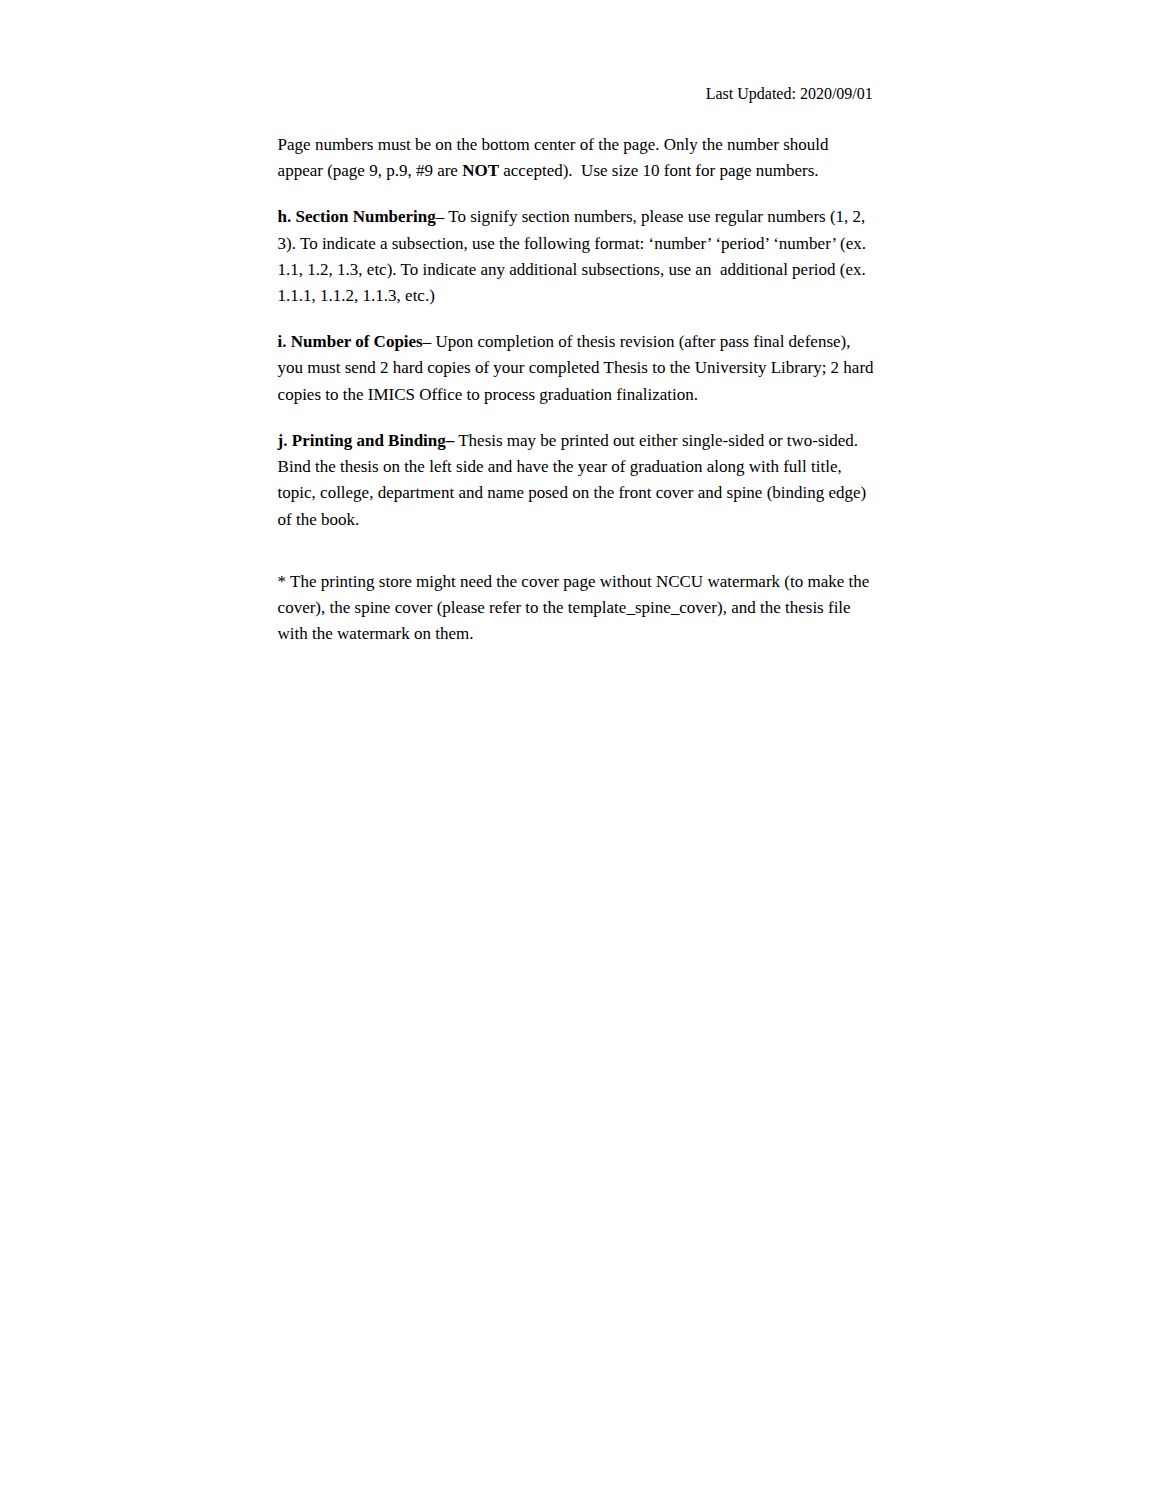Last Updated: 2020/09/01
Page numbers must be on the bottom center of the page. Only the number should appear (page 9, p.9, #9 are NOT accepted). Use size 10 font for page numbers.
h. Section Numbering– To signify section numbers, please use regular numbers (1, 2, 3). To indicate a subsection, use the following format: ‘number’ ‘period’ ‘number’ (ex. 1.1, 1.2, 1.3, etc). To indicate any additional subsections, use an additional period (ex. 1.1.1, 1.1.2, 1.1.3, etc.)
i. Number of Copies– Upon completion of thesis revision (after pass final defense), you must send 2 hard copies of your completed Thesis to the University Library; 2 hard copies to the IMICS Office to process graduation finalization.
j. Printing and Binding– Thesis may be printed out either single-sided or two-sided. Bind the thesis on the left side and have the year of graduation along with full title, topic, college, department and name posed on the front cover and spine (binding edge) of the book.
* The printing store might need the cover page without NCCU watermark (to make the cover), the spine cover (please refer to the template_spine_cover), and the thesis file with the watermark on them.